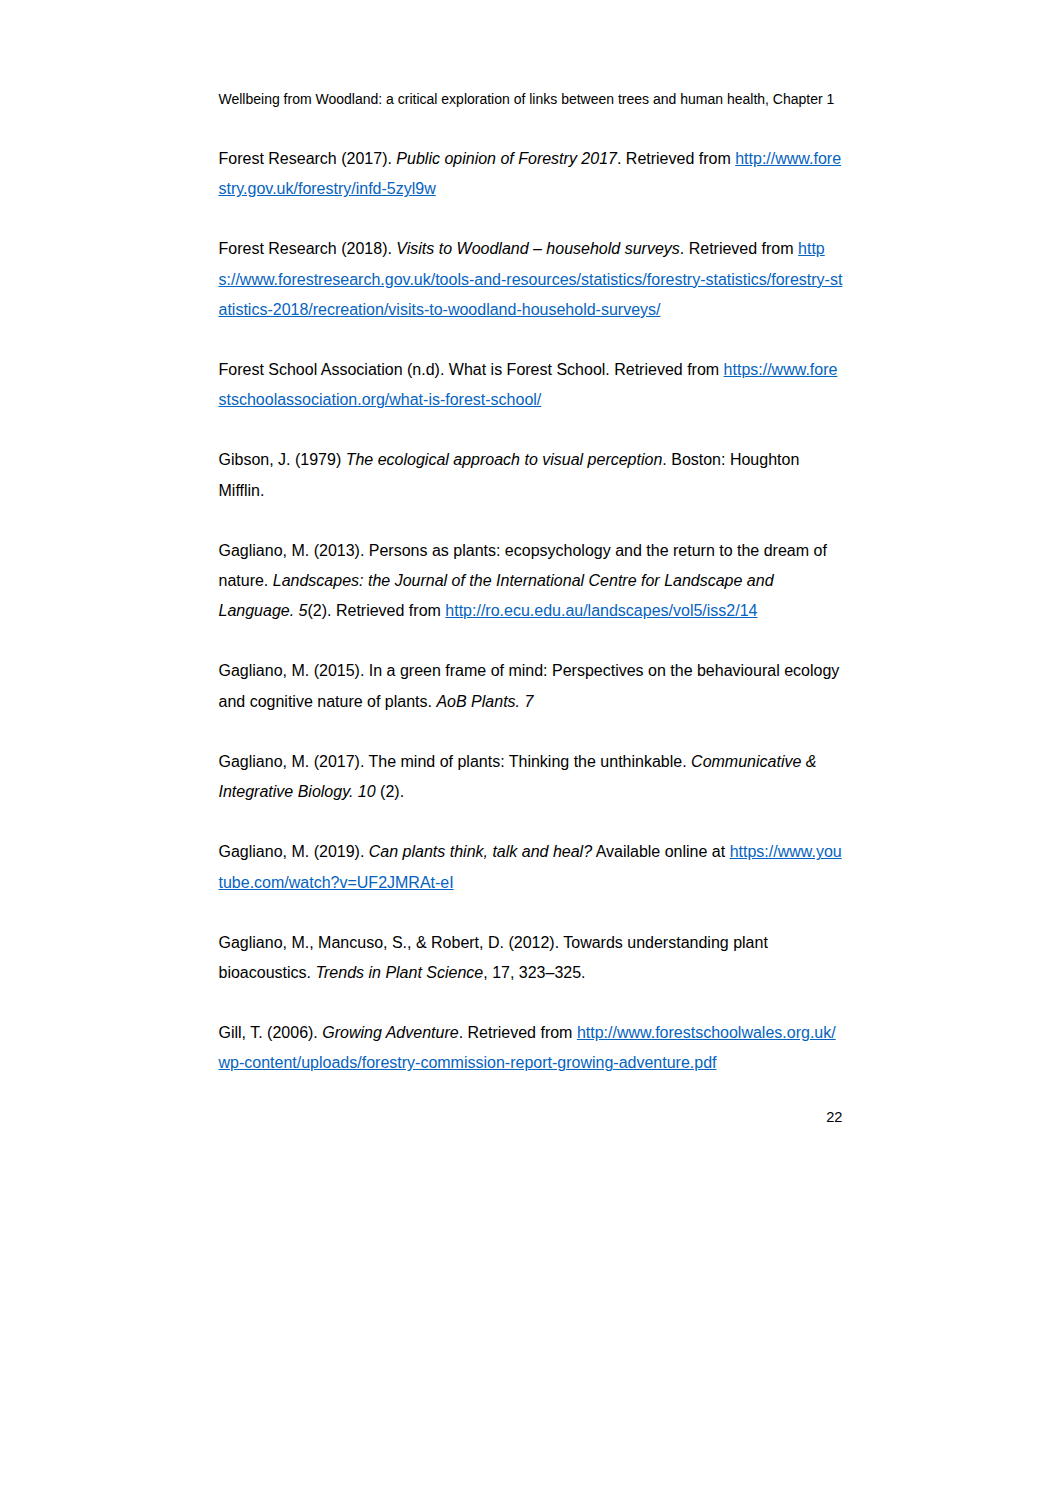Wellbeing from Woodland: a critical exploration of links between trees and human health, Chapter 1
Forest Research (2017). Public opinion of Forestry 2017. Retrieved from http://www.forestry.gov.uk/forestry/infd-5zyl9w
Forest Research (2018). Visits to Woodland – household surveys. Retrieved from https://www.forestresearch.gov.uk/tools-and-resources/statistics/forestry-statistics/forestry-statistics-2018/recreation/visits-to-woodland-household-surveys/
Forest School Association (n.d). What is Forest School. Retrieved from https://www.forestschoolassociation.org/what-is-forest-school/
Gibson, J. (1979) The ecological approach to visual perception. Boston: Houghton Mifflin.
Gagliano, M. (2013). Persons as plants: ecopsychology and the return to the dream of nature. Landscapes: the Journal of the International Centre for Landscape and Language. 5(2). Retrieved from http://ro.ecu.edu.au/landscapes/vol5/iss2/14
Gagliano, M. (2015). In a green frame of mind: Perspectives on the behavioural ecology and cognitive nature of plants. AoB Plants. 7
Gagliano, M. (2017). The mind of plants: Thinking the unthinkable. Communicative & Integrative Biology. 10 (2).
Gagliano, M. (2019). Can plants think, talk and heal? Available online at https://www.youtube.com/watch?v=UF2JMRAt-eI
Gagliano, M., Mancuso, S., & Robert, D. (2012). Towards understanding plant bioacoustics. Trends in Plant Science, 17, 323–325.
Gill, T. (2006). Growing Adventure. Retrieved from http://www.forestschoolwales.org.uk/wp-content/uploads/forestry-commission-report-growing-adventure.pdf
22